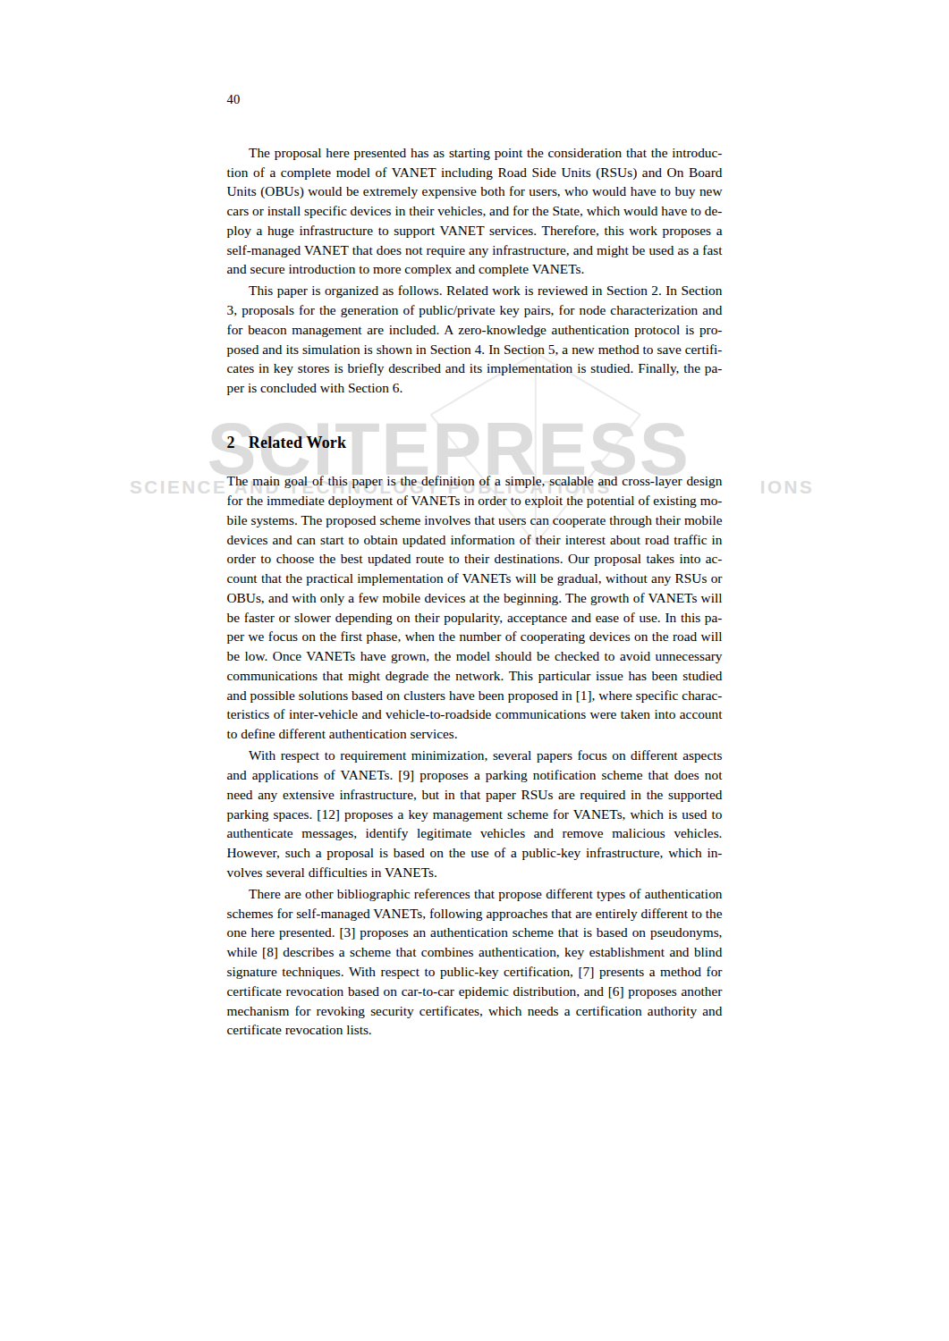SCITEPRESS
SCIENCE AND TECHNOLOGY PUBLICATIONS
IONS
40
The proposal here presented has as starting point the consideration that the introduction of a complete model of VANET including Road Side Units (RSUs) and On Board Units (OBUs) would be extremely expensive both for users, who would have to buy new cars or install specific devices in their vehicles, and for the State, which would have to deploy a huge infrastructure to support VANET services. Therefore, this work proposes a self-managed VANET that does not require any infrastructure, and might be used as a fast and secure introduction to more complex and complete VANETs.
This paper is organized as follows. Related work is reviewed in Section 2. In Section 3, proposals for the generation of public/private key pairs, for node characterization and for beacon management are included. A zero-knowledge authentication protocol is proposed and its simulation is shown in Section 4. In Section 5, a new method to save certificates in key stores is briefly described and its implementation is studied. Finally, the paper is concluded with Section 6.
2 Related Work
The main goal of this paper is the definition of a simple, scalable and cross-layer design for the immediate deployment of VANETs in order to exploit the potential of existing mobile systems. The proposed scheme involves that users can cooperate through their mobile devices and can start to obtain updated information of their interest about road traffic in order to choose the best updated route to their destinations. Our proposal takes into account that the practical implementation of VANETs will be gradual, without any RSUs or OBUs, and with only a few mobile devices at the beginning. The growth of VANETs will be faster or slower depending on their popularity, acceptance and ease of use. In this paper we focus on the first phase, when the number of cooperating devices on the road will be low. Once VANETs have grown, the model should be checked to avoid unnecessary communications that might degrade the network. This particular issue has been studied and possible solutions based on clusters have been proposed in [1], where specific characteristics of inter-vehicle and vehicle-to-roadside communications were taken into account to define different authentication services.
With respect to requirement minimization, several papers focus on different aspects and applications of VANETs. [9] proposes a parking notification scheme that does not need any extensive infrastructure, but in that paper RSUs are required in the supported parking spaces. [12] proposes a key management scheme for VANETs, which is used to authenticate messages, identify legitimate vehicles and remove malicious vehicles. However, such a proposal is based on the use of a public-key infrastructure, which involves several difficulties in VANETs.
There are other bibliographic references that propose different types of authentication schemes for self-managed VANETs, following approaches that are entirely different to the one here presented. [3] proposes an authentication scheme that is based on pseudonyms, while [8] describes a scheme that combines authentication, key establishment and blind signature techniques. With respect to public-key certification, [7] presents a method for certificate revocation based on car-to-car epidemic distribution, and [6] proposes another mechanism for revoking security certificates, which needs a certification authority and certificate revocation lists.